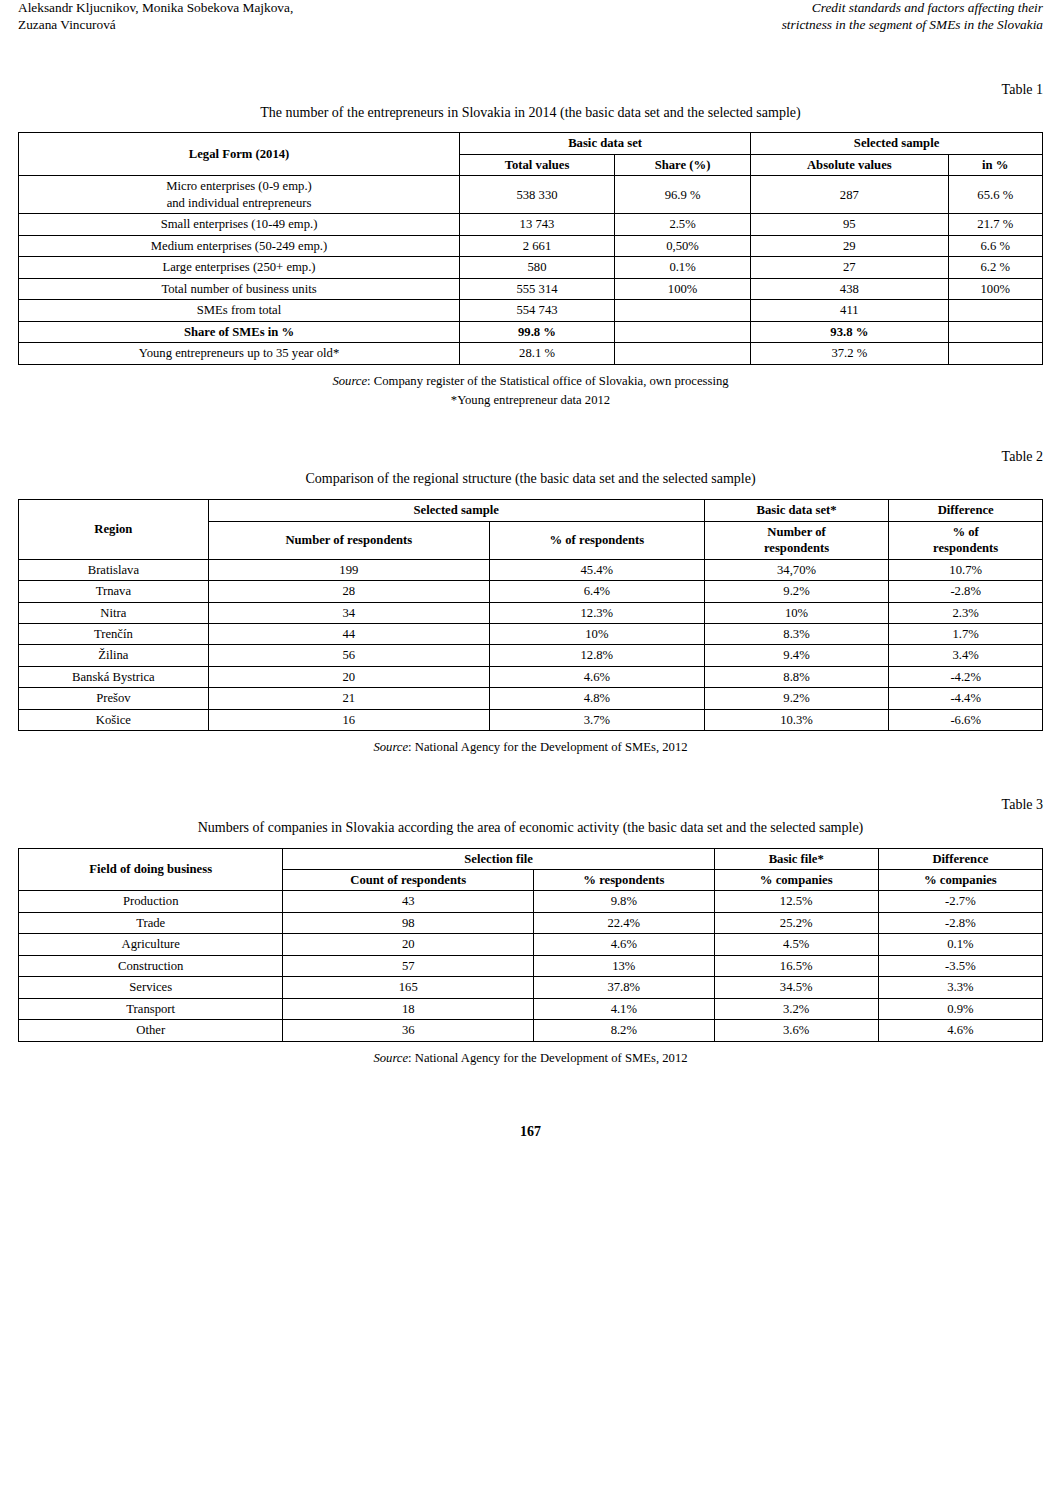Aleksandr Kljucnikov, Monika Sobekova Majkova,
Zuzana Vincurová
Credit standards and factors affecting their
strictness in the segment of SMEs in the Slovakia
Table 1
The number of the entrepreneurs in Slovakia in 2014 (the basic data set and the selected sample)
| Legal Form (2014) | Basic data set | Selected sample |
| --- | --- | --- |
| Total values | Share (%) | Absolute values | in % |
| Micro enterprises (0-9 emp.) and individual entrepreneurs | 538 330 | 96.9 % | 287 | 65.6 % |
| Small enterprises (10-49 emp.) | 13 743 | 2.5% | 95 | 21.7 % |
| Medium enterprises (50-249 emp.) | 2 661 | 0,50% | 29 | 6.6 % |
| Large enterprises (250+ emp.) | 580 | 0.1% | 27 | 6.2 % |
| Total number of business units | 555 314 | 100% | 438 | 100% |
| SMEs from total | 554 743 | | 411 | |
| Share of SMEs in % | 99.8 % | | 93.8 % | |
| Young entrepreneurs up to 35 year old* | 28.1 % | | 37.2 % | |
Source: Company register of the Statistical office of Slovakia, own processing
*Young entrepreneur data 2012
Table 2
Comparison of the regional structure (the basic data set and the selected sample)
| Region | Selected sample | Basic data set* | Difference |
| --- | --- | --- | --- |
| Number of respondents | % of respondents | Number of respondents | % of respondents |
| Bratislava | 199 | 45.4% | 34,70% | 10.7% |
| Trnava | 28 | 6.4% | 9.2% | -2.8% |
| Nitra | 34 | 12.3% | 10% | 2.3% |
| Trenčín | 44 | 10% | 8.3% | 1.7% |
| Žilina | 56 | 12.8% | 9.4% | 3.4% |
| Banská Bystrica | 20 | 4.6% | 8.8% | -4.2% |
| Prešov | 21 | 4.8% | 9.2% | -4.4% |
| Košice | 16 | 3.7% | 10.3% | -6.6% |
Source: National Agency for the Development of SMEs, 2012
Table 3
Numbers of companies in Slovakia according the area of economic activity (the basic data set and the selected sample)
| Field of doing business | Selection file | Basic file* | Difference |
| --- | --- | --- | --- |
| Count of respondents | % respondents | % companies | % companies |
| Production | 43 | 9.8% | 12.5% | -2.7% |
| Trade | 98 | 22.4% | 25.2% | -2.8% |
| Agriculture | 20 | 4.6% | 4.5% | 0.1% |
| Construction | 57 | 13% | 16.5% | -3.5% |
| Services | 165 | 37.8% | 34.5% | 3.3% |
| Transport | 18 | 4.1% | 3.2% | 0.9% |
| Other | 36 | 8.2% | 3.6% | 4.6% |
Source: National Agency for the Development of SMEs, 2012
167